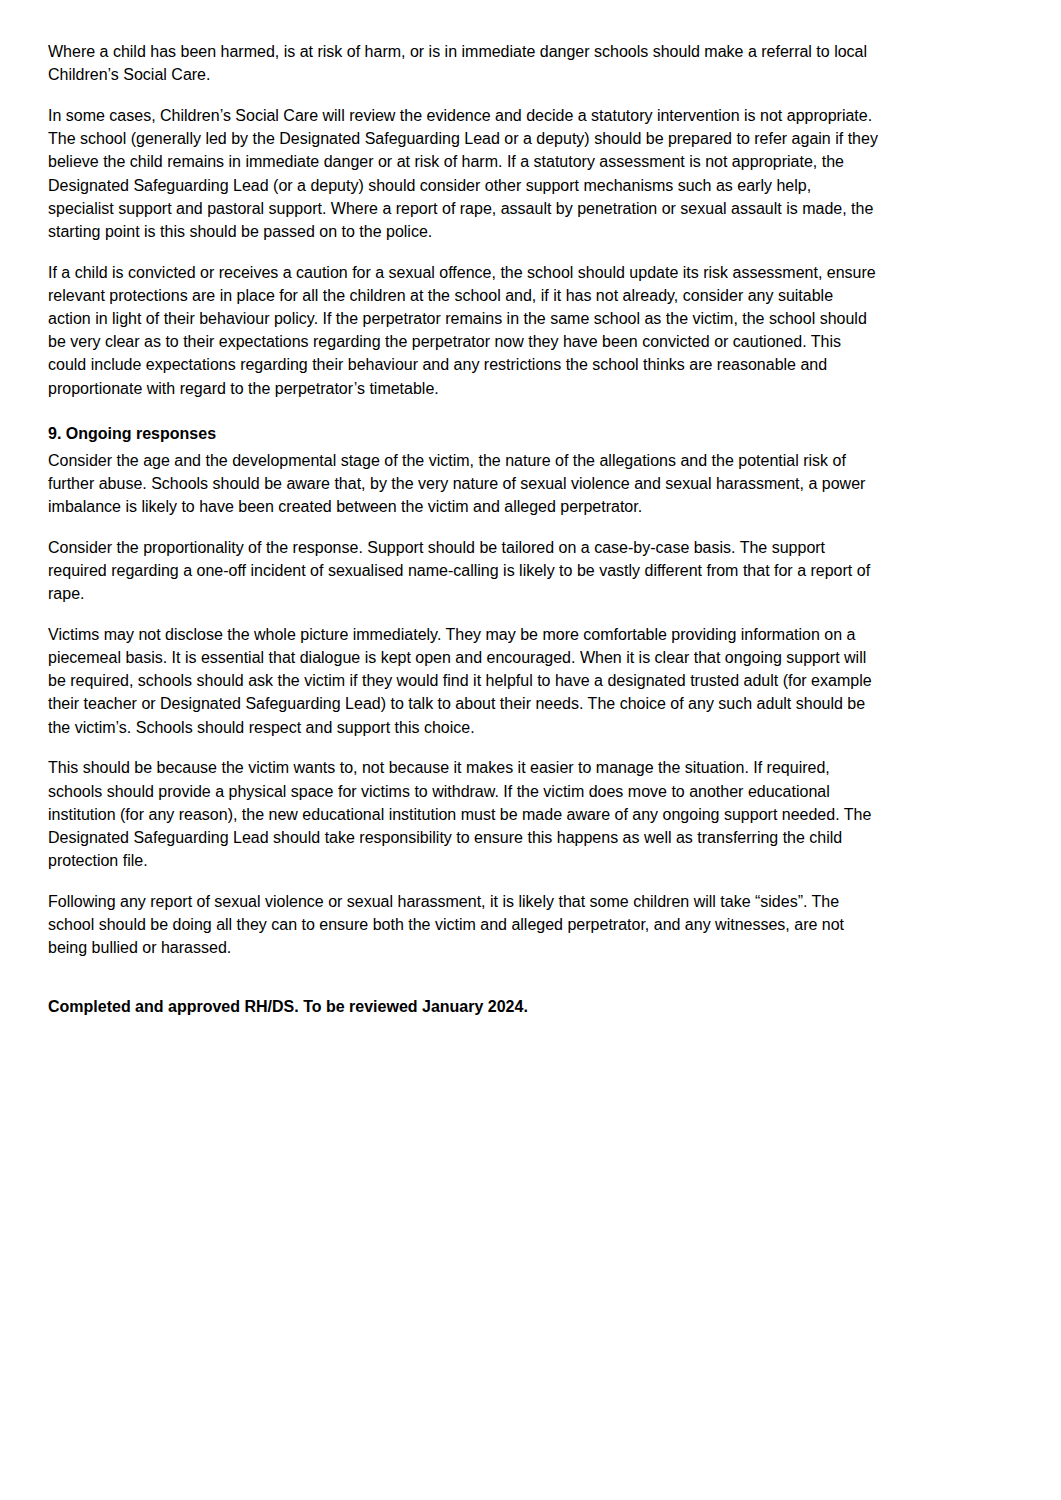Where a child has been harmed, is at risk of harm, or is in immediate danger schools should make a referral to local Children’s Social Care.
In some cases, Children’s Social Care will review the evidence and decide a statutory intervention is not appropriate. The school (generally led by the Designated Safeguarding Lead or a deputy) should be prepared to refer again if they believe the child remains in immediate danger or at risk of harm. If a statutory assessment is not appropriate, the Designated Safeguarding Lead (or a deputy) should consider other support mechanisms such as early help, specialist support and pastoral support. Where a report of rape, assault by penetration or sexual assault is made, the starting point is this should be passed on to the police.
If a child is convicted or receives a caution for a sexual offence, the school should update its risk assessment, ensure relevant protections are in place for all the children at the school and, if it has not already, consider any suitable action in light of their behaviour policy. If the perpetrator remains in the same school as the victim, the school should be very clear as to their expectations regarding the perpetrator now they have been convicted or cautioned. This could include expectations regarding their behaviour and any restrictions the school thinks are reasonable and proportionate with regard to the perpetrator’s timetable.
9. Ongoing responses
Consider the age and the developmental stage of the victim, the nature of the allegations and the potential risk of further abuse. Schools should be aware that, by the very nature of sexual violence and sexual harassment, a power imbalance is likely to have been created between the victim and alleged perpetrator.
Consider the proportionality of the response. Support should be tailored on a case-by-case basis. The support required regarding a one-off incident of sexualised name-calling is likely to be vastly different from that for a report of rape.
Victims may not disclose the whole picture immediately. They may be more comfortable providing information on a piecemeal basis. It is essential that dialogue is kept open and encouraged. When it is clear that ongoing support will be required, schools should ask the victim if they would find it helpful to have a designated trusted adult (for example their teacher or Designated Safeguarding Lead) to talk to about their needs. The choice of any such adult should be the victim’s. Schools should respect and support this choice.
This should be because the victim wants to, not because it makes it easier to manage the situation. If required, schools should provide a physical space for victims to withdraw. If the victim does move to another educational institution (for any reason), the new educational institution must be made aware of any ongoing support needed. The Designated Safeguarding Lead should take responsibility to ensure this happens as well as transferring the child protection file.
Following any report of sexual violence or sexual harassment, it is likely that some children will take “sides”. The school should be doing all they can to ensure both the victim and alleged perpetrator, and any witnesses, are not being bullied or harassed.
Completed and approved RH/DS. To be reviewed January 2024.